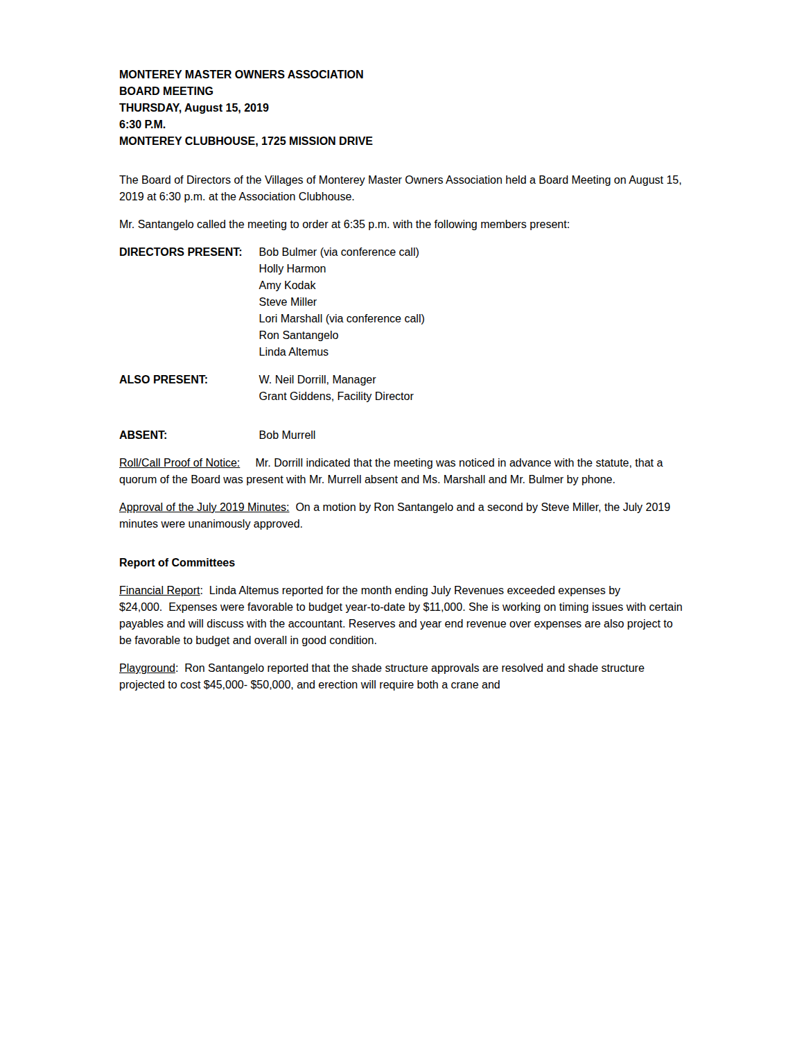MONTEREY MASTER OWNERS ASSOCIATION
BOARD MEETING
THURSDAY, August 15, 2019
6:30 P.M.
MONTEREY CLUBHOUSE, 1725 MISSION DRIVE
The Board of Directors of the Villages of Monterey Master Owners Association held a Board Meeting on August 15, 2019 at 6:30 p.m. at the Association Clubhouse.
Mr. Santangelo called the meeting to order at 6:35 p.m. with the following members present:
DIRECTORS PRESENT:
Bob Bulmer (via conference call)
Holly Harmon
Amy Kodak
Steve Miller
Lori Marshall (via conference call)
Ron Santangelo
Linda Altemus
ALSO PRESENT:
W. Neil Dorrill, Manager
Grant Giddens, Facility Director
ABSENT:
Bob Murrell
Roll/Call Proof of Notice: Mr. Dorrill indicated that the meeting was noticed in advance with the statute, that a quorum of the Board was present with Mr. Murrell absent and Ms. Marshall and Mr. Bulmer by phone.
Approval of the July 2019 Minutes: On a motion by Ron Santangelo and a second by Steve Miller, the July 2019 minutes were unanimously approved.
Report of Committees
Financial Report: Linda Altemus reported for the month ending July Revenues exceeded expenses by $24,000. Expenses were favorable to budget year-to-date by $11,000. She is working on timing issues with certain payables and will discuss with the accountant. Reserves and year end revenue over expenses are also project to be favorable to budget and overall in good condition.
Playground: Ron Santangelo reported that the shade structure approvals are resolved and shade structure projected to cost $45,000- $50,000, and erection will require both a crane and